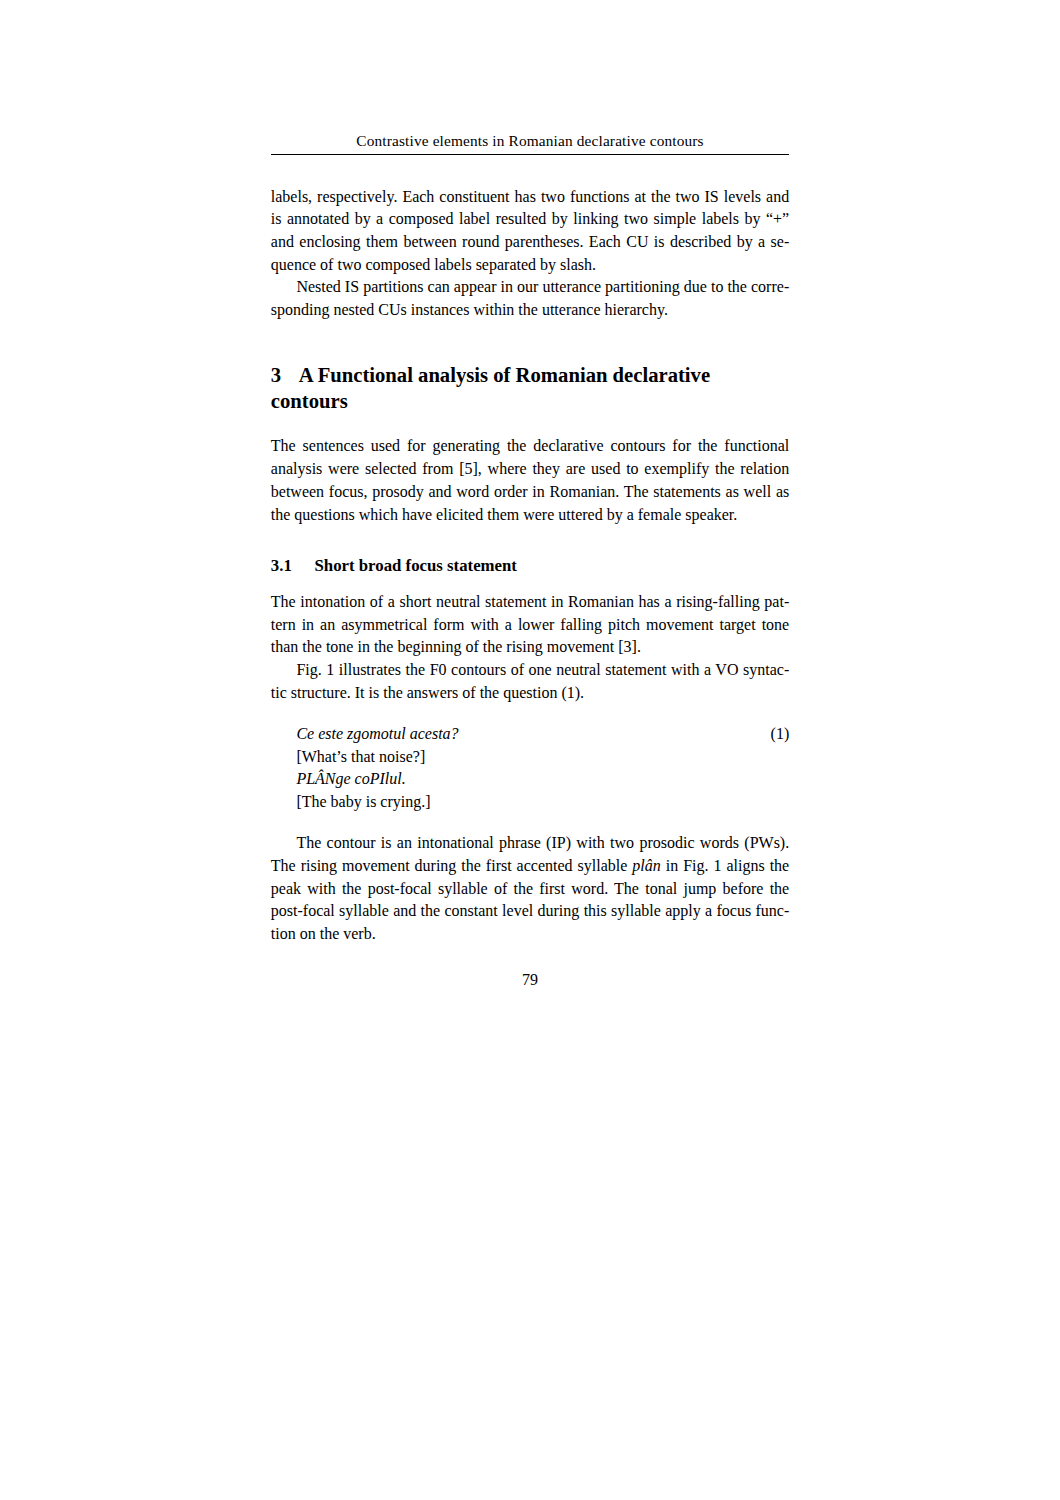Contrastive elements in Romanian declarative contours
labels, respectively. Each constituent has two functions at the two IS levels and is annotated by a composed label resulted by linking two simple labels by “+” and enclosing them between round parentheses. Each CU is described by a sequence of two composed labels separated by slash.
Nested IS partitions can appear in our utterance partitioning due to the corresponding nested CUs instances within the utterance hierarchy.
3 A Functional analysis of Romanian declara­tive contours
The sentences used for generating the declarative contours for the func­tional analysis were selected from [5], where they are used to exemplify the relation between focus, prosody and word order in Romanian. The statements as well as the questions which have elicited them were ut­tered by a female speaker.
3.1 Short broad focus statement
The intonation of a short neutral statement in Romanian has a rising-falling pattern in an asymmetrical form with a lower falling pitch move­ment target tone than the tone in the beginning of the rising movement [3].
Fig. 1 illustrates the F0 contours of one neutral statement with a VO syntactic structure. It is the answers of the question (1).
(1) Ce este zgomotul acesta? [What’s that noise?] PLÂNge coPIlul. [The baby is crying.]
The contour is an intonational phrase (IP) with two prosodic words (PWs). The rising movement during the first accented syllable plân in Fig. 1 aligns the peak with the post-focal syllable of the first word. The tonal jump before the post-focal syllable and the constant level during this syllable apply a focus function on the verb.
79